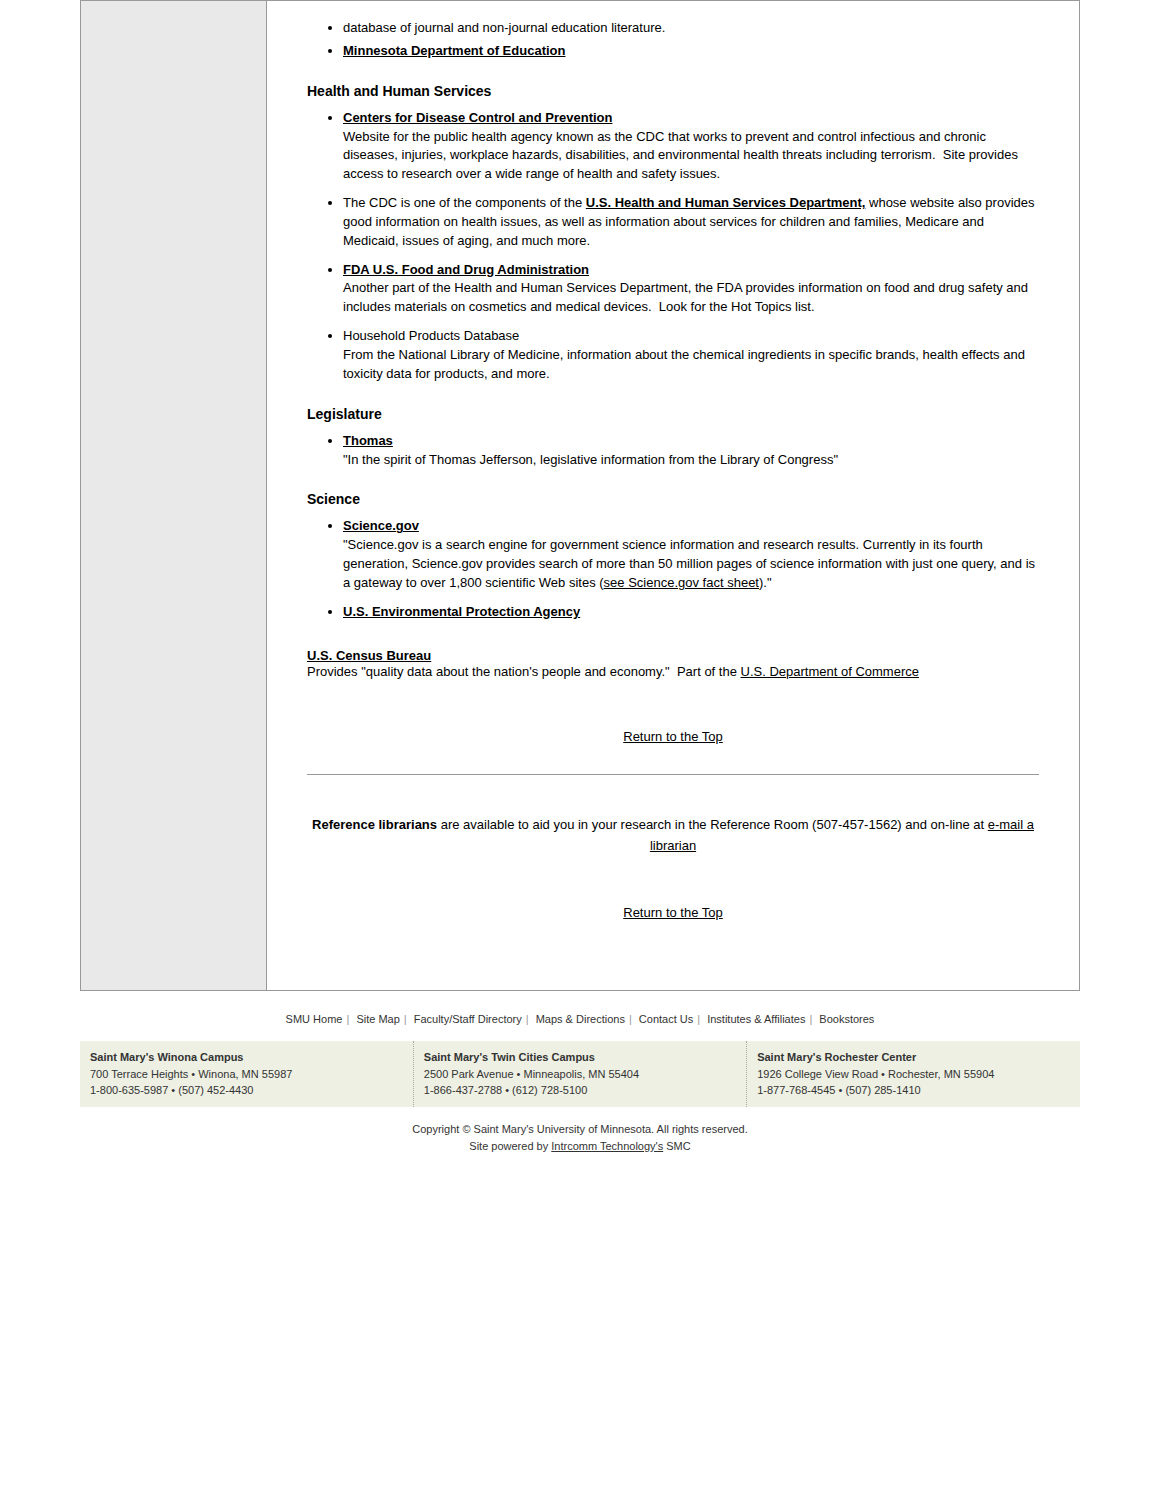database of journal and non-journal education literature.
Minnesota Department of Education
Health and Human Services
Centers for Disease Control and Prevention
Website for the public health agency known as the CDC that works to prevent and control infectious and chronic diseases, injuries, workplace hazards, disabilities, and environmental health threats including terrorism. Site provides access to research over a wide range of health and safety issues.
The CDC is one of the components of the U.S. Health and Human Services Department, whose website also provides good information on health issues, as well as information about services for children and families, Medicare and Medicaid, issues of aging, and much more.
FDA U.S. Food and Drug Administration
Another part of the Health and Human Services Department, the FDA provides information on food and drug safety and includes materials on cosmetics and medical devices. Look for the Hot Topics list.
Household Products Database
From the National Library of Medicine, information about the chemical ingredients in specific brands, health effects and toxicity data for products, and more.
Legislature
Thomas
"In the spirit of Thomas Jefferson, legislative information from the Library of Congress"
Science
Science.gov
"Science.gov is a search engine for government science information and research results. Currently in its fourth generation, Science.gov provides search of more than 50 million pages of science information with just one query, and is a gateway to over 1,800 scientific Web sites (see Science.gov fact sheet)."
U.S. Environmental Protection Agency
U.S. Census Bureau
Provides "quality data about the nation's people and economy." Part of the U.S. Department of Commerce
Return to the Top
Reference librarians are available to aid you in your research in the Reference Room (507-457-1562) and on-line at e-mail a librarian
Return to the Top
SMU Home| Site Map| Faculty/Staff Directory| Maps & Directions| Contact Us| Institutes & Affiliates| Bookstores
| Saint Mary's Winona Campus 700 Terrace Heights • Winona, MN 55987 1-800-635-5987 • (507) 452-4430 | Saint Mary's Twin Cities Campus 2500 Park Avenue • Minneapolis, MN 55404 1-866-437-2788 • (612) 728-5100 | Saint Mary's Rochester Center 1926 College View Road • Rochester, MN 55904 1-877-768-4545 • (507) 285-1410 |
Copyright © Saint Mary's University of Minnesota. All rights reserved.
Site powered by Intrcomm Technology's SMC